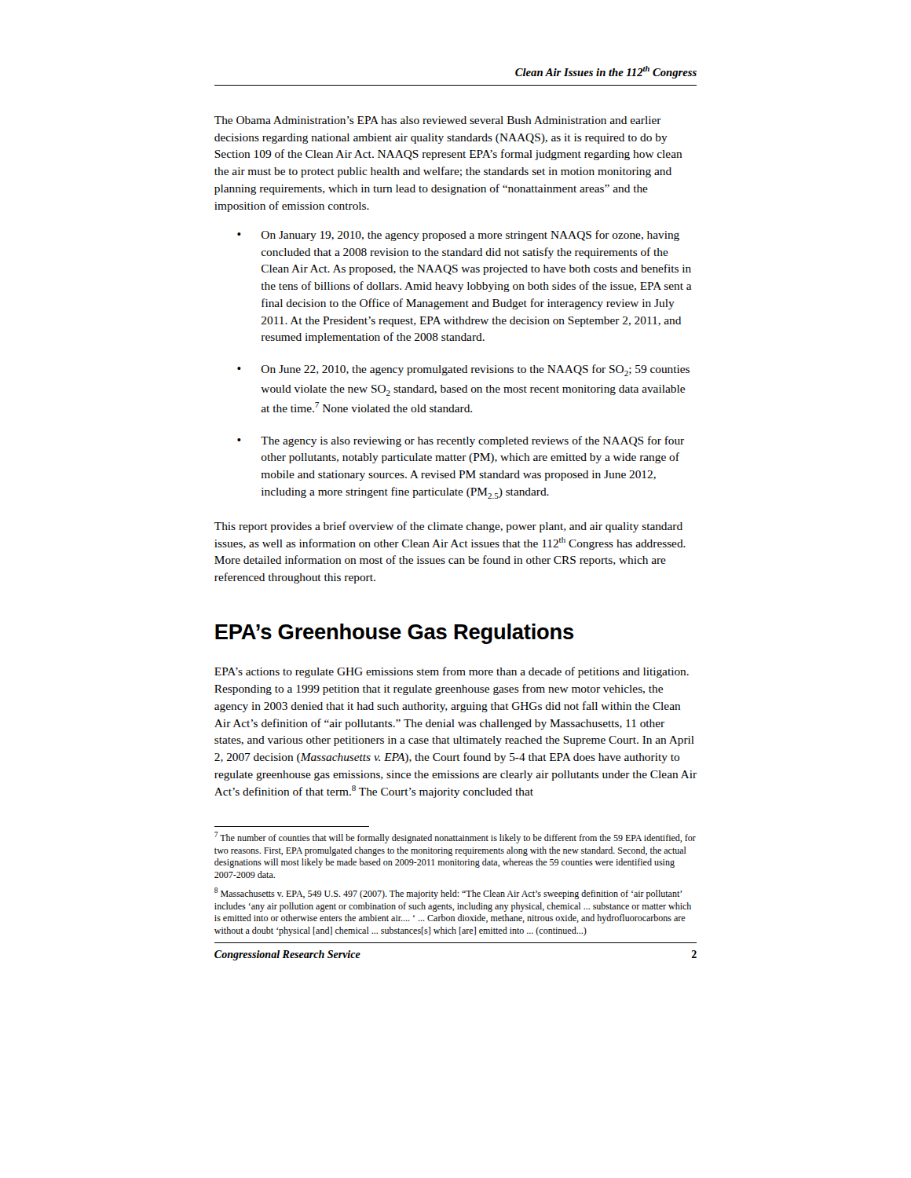Clean Air Issues in the 112th Congress
The Obama Administration’s EPA has also reviewed several Bush Administration and earlier decisions regarding national ambient air quality standards (NAAQS), as it is required to do by Section 109 of the Clean Air Act. NAAQS represent EPA’s formal judgment regarding how clean the air must be to protect public health and welfare; the standards set in motion monitoring and planning requirements, which in turn lead to designation of “nonattainment areas” and the imposition of emission controls.
On January 19, 2010, the agency proposed a more stringent NAAQS for ozone, having concluded that a 2008 revision to the standard did not satisfy the requirements of the Clean Air Act. As proposed, the NAAQS was projected to have both costs and benefits in the tens of billions of dollars. Amid heavy lobbying on both sides of the issue, EPA sent a final decision to the Office of Management and Budget for interagency review in July 2011. At the President’s request, EPA withdrew the decision on September 2, 2011, and resumed implementation of the 2008 standard.
On June 22, 2010, the agency promulgated revisions to the NAAQS for SO2; 59 counties would violate the new SO2 standard, based on the most recent monitoring data available at the time.7 None violated the old standard.
The agency is also reviewing or has recently completed reviews of the NAAQS for four other pollutants, notably particulate matter (PM), which are emitted by a wide range of mobile and stationary sources. A revised PM standard was proposed in June 2012, including a more stringent fine particulate (PM2.5) standard.
This report provides a brief overview of the climate change, power plant, and air quality standard issues, as well as information on other Clean Air Act issues that the 112th Congress has addressed. More detailed information on most of the issues can be found in other CRS reports, which are referenced throughout this report.
EPA’s Greenhouse Gas Regulations
EPA’s actions to regulate GHG emissions stem from more than a decade of petitions and litigation. Responding to a 1999 petition that it regulate greenhouse gases from new motor vehicles, the agency in 2003 denied that it had such authority, arguing that GHGs did not fall within the Clean Air Act’s definition of “air pollutants.” The denial was challenged by Massachusetts, 11 other states, and various other petitioners in a case that ultimately reached the Supreme Court. In an April 2, 2007 decision (Massachusetts v. EPA), the Court found by 5-4 that EPA does have authority to regulate greenhouse gas emissions, since the emissions are clearly air pollutants under the Clean Air Act’s definition of that term.8 The Court’s majority concluded that
7 The number of counties that will be formally designated nonattainment is likely to be different from the 59 EPA identified, for two reasons. First, EPA promulgated changes to the monitoring requirements along with the new standard. Second, the actual designations will most likely be made based on 2009-2011 monitoring data, whereas the 59 counties were identified using 2007-2009 data.
8 Massachusetts v. EPA, 549 U.S. 497 (2007). The majority held: “The Clean Air Act’s sweeping definition of ‘air pollutant’ includes ‘any air pollution agent or combination of such agents, including any physical, chemical ... substance or matter which is emitted into or otherwise enters the ambient air.... ‘ ... Carbon dioxide, methane, nitrous oxide, and hydrofluorocarbons are without a doubt ‘physical [and] chemical ... substances[s] which [are] emitted into ... (continued...)
2 Congressional Research Service